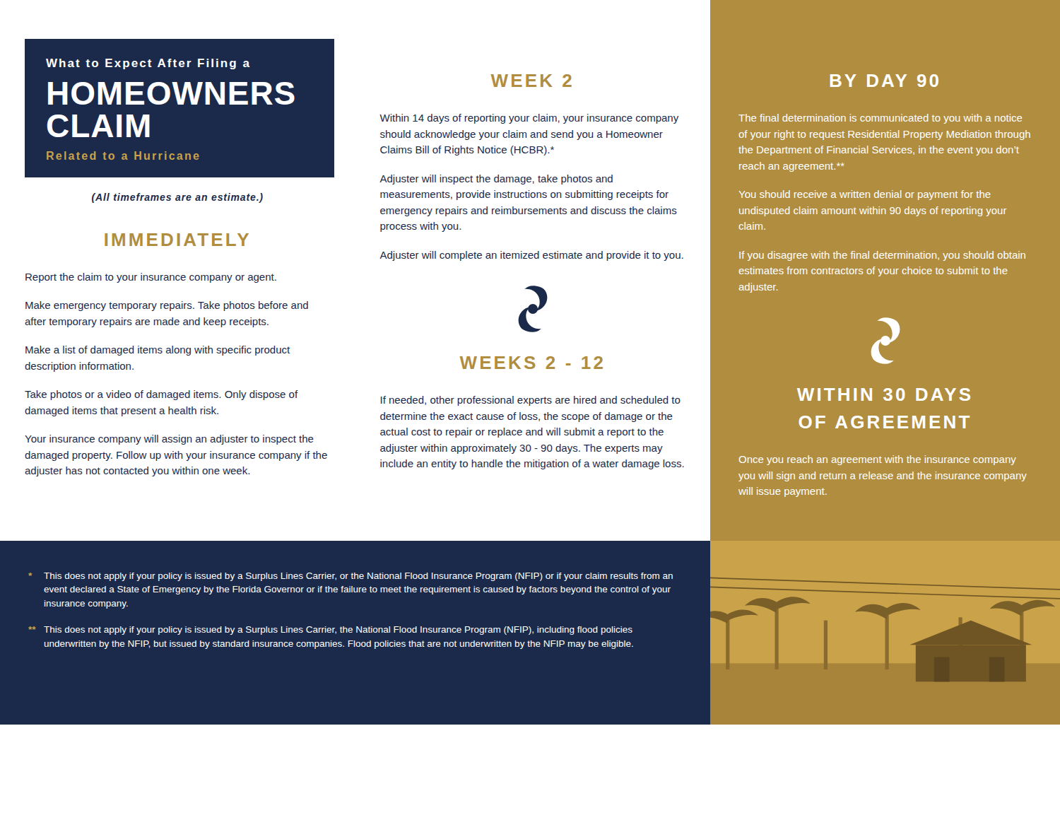What to Expect After Filing a
Homeowners Claim
Related to a Hurricane
(All timeframes are an estimate.)
Immediately
Report the claim to your insurance company or agent.
Make emergency temporary repairs. Take photos before and after temporary repairs are made and keep receipts.
Make a list of damaged items along with specific product description information.
Take photos or a video of damaged items. Only dispose of damaged items that present a health risk.
Your insurance company will assign an adjuster to inspect the damaged property. Follow up with your insurance company if the adjuster has not contacted you within one week.
Week 2
Within 14 days of reporting your claim, your insurance company should acknowledge your claim and send you a Homeowner Claims Bill of Rights Notice (HCBR).*
Adjuster will inspect the damage, take photos and measurements, provide instructions on submitting receipts for emergency repairs and reimbursements and discuss the claims process with you.
Adjuster will complete an itemized estimate and provide it to you.
Weeks 2 - 12
If needed, other professional experts are hired and scheduled to determine the exact cause of loss, the scope of damage or the actual cost to repair or replace and will submit a report to the adjuster within approximately 30 - 90 days. The experts may include an entity to handle the mitigation of a water damage loss.
By Day 90
The final determination is communicated to you with a notice of your right to request Residential Property Mediation through the Department of Financial Services, in the event you don’t reach an agreement.**
You should receive a written denial or payment for the undisputed claim amount within 90 days of reporting your claim.
If you disagree with the final determination, you should obtain estimates from contractors of your choice to submit to the adjuster.
Within 30 Days
of Agreement
Once you reach an agreement with the insurance company you will sign and return a release and the insurance company will issue payment.
*This does not apply if your policy is issued by a Surplus Lines Carrier, or the National Flood Insurance Program (NFIP) or if your claim results from an event declared a State of Emergency by the Florida Governor or if the failure to meet the requirement is caused by factors beyond the control of your insurance company.
**This does not apply if your policy is issued by a Surplus Lines Carrier, the National Flood Insurance Program (NFIP), including flood policies underwritten by the NFIP, but issued by standard insurance companies. Flood policies that are not underwritten by the NFIP may be eligible.